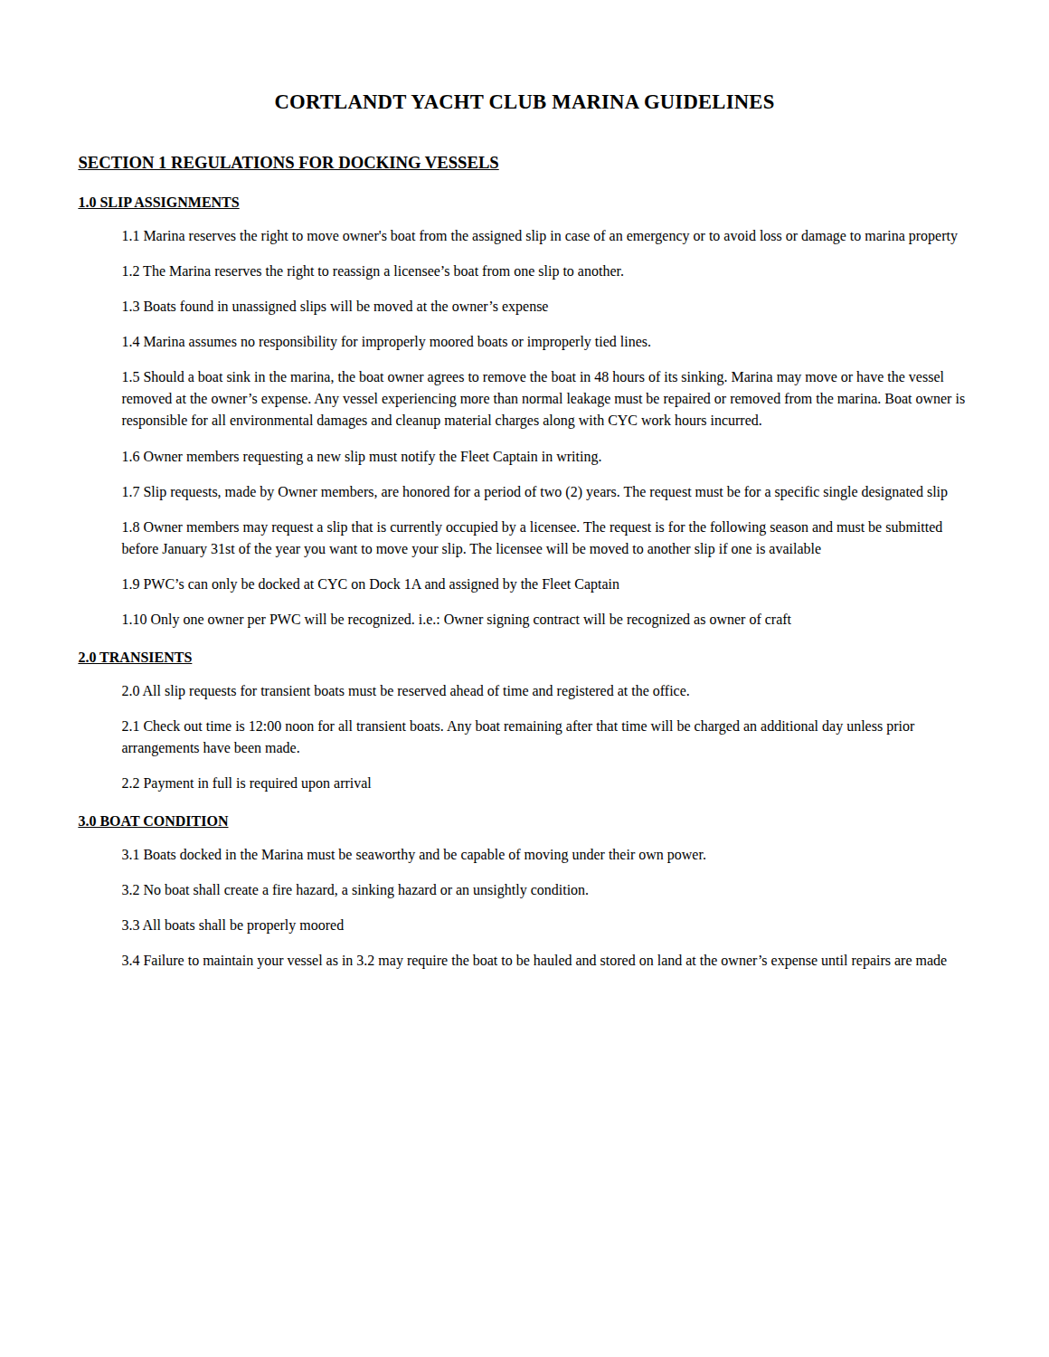CORTLANDT YACHT CLUB MARINA GUIDELINES
SECTION 1 REGULATIONS FOR DOCKING VESSELS
1.0 SLIP ASSIGNMENTS
1.1 Marina reserves the right to move owner's boat from the assigned slip in case of an emergency or to avoid loss or damage to marina property
1.2 The Marina reserves the right to reassign a licensee’s boat from one slip to another.
1.3 Boats found in unassigned slips will be moved at the owner’s expense
1.4 Marina assumes no responsibility for improperly moored boats or improperly tied lines.
1.5 Should a boat sink in the marina, the boat owner agrees to remove the boat in 48 hours of its sinking. Marina may move or have the vessel removed at the owner’s expense. Any vessel experiencing more than normal leakage must be repaired or removed from the marina. Boat owner is responsible for all environmental damages and cleanup material charges along with CYC work hours incurred.
1.6 Owner members requesting a new slip must notify the Fleet Captain in writing.
1.7 Slip requests, made by Owner members, are honored for a period of two (2) years. The request must be for a specific single designated slip
1.8 Owner members may request a slip that is currently occupied by a licensee. The request is for the following season and must be submitted before January 31st of the year you want to move your slip. The licensee will be moved to another slip if one is available
1.9 PWC’s can only be docked at CYC on Dock 1A and assigned by the Fleet Captain
1.10 Only one owner per PWC will be recognized. i.e.: Owner signing contract will be recognized as owner of craft
2.0 TRANSIENTS
2.0 All slip requests for transient boats must be reserved ahead of time and registered at the office.
2.1 Check out time is 12:00 noon for all transient boats. Any boat remaining after that time will be charged an additional day unless prior arrangements have been made.
2.2 Payment in full is required upon arrival
3.0 BOAT CONDITION
3.1 Boats docked in the Marina must be seaworthy and be capable of moving under their own power.
3.2 No boat shall create a fire hazard, a sinking hazard or an unsightly condition.
3.3 All boats shall be properly moored
3.4 Failure to maintain your vessel as in 3.2 may require the boat to be hauled and stored on land at the owner’s expense until repairs are made